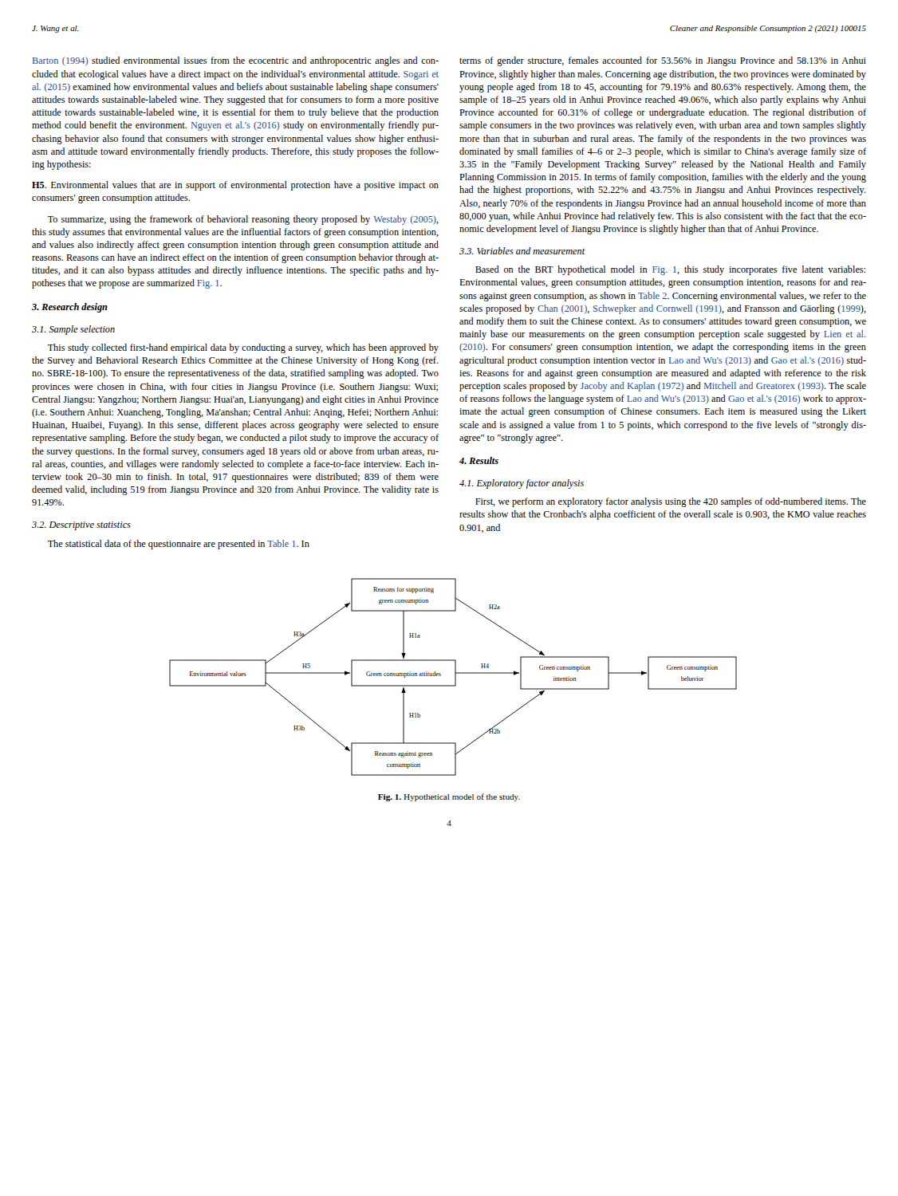J. Wang et al.
Cleaner and Responsible Consumption 2 (2021) 100015
Barton (1994) studied environmental issues from the ecocentric and anthropocentric angles and concluded that ecological values have a direct impact on the individual's environmental attitude. Sogari et al. (2015) examined how environmental values and beliefs about sustainable labeling shape consumers' attitudes towards sustainable-labeled wine. They suggested that for consumers to form a more positive attitude towards sustainable-labeled wine, it is essential for them to truly believe that the production method could benefit the environment. Nguyen et al.'s (2016) study on environmentally friendly purchasing behavior also found that consumers with stronger environmental values show higher enthusiasm and attitude toward environmentally friendly products. Therefore, this study proposes the following hypothesis:
H5. Environmental values that are in support of environmental protection have a positive impact on consumers' green consumption attitudes.
To summarize, using the framework of behavioral reasoning theory proposed by Westaby (2005), this study assumes that environmental values are the influential factors of green consumption intention, and values also indirectly affect green consumption intention through green consumption attitude and reasons. Reasons can have an indirect effect on the intention of green consumption behavior through attitudes, and it can also bypass attitudes and directly influence intentions. The specific paths and hypotheses that we propose are summarized Fig. 1.
3. Research design
3.1. Sample selection
This study collected first-hand empirical data by conducting a survey, which has been approved by the Survey and Behavioral Research Ethics Committee at the Chinese University of Hong Kong (ref. no. SBRE-18-100). To ensure the representativeness of the data, stratified sampling was adopted. Two provinces were chosen in China, with four cities in Jiangsu Province (i.e. Southern Jiangsu: Wuxi; Central Jiangsu: Yangzhou; Northern Jiangsu: Huai'an, Lianyungang) and eight cities in Anhui Province (i.e. Southern Anhui: Xuancheng, Tongling, Ma'anshan; Central Anhui: Anqing, Hefei; Northern Anhui: Huainan, Huaibei, Fuyang). In this sense, different places across geography were selected to ensure representative sampling. Before the study began, we conducted a pilot study to improve the accuracy of the survey questions. In the formal survey, consumers aged 18 years old or above from urban areas, rural areas, counties, and villages were randomly selected to complete a face-to-face interview. Each interview took 20–30 min to finish. In total, 917 questionnaires were distributed; 839 of them were deemed valid, including 519 from Jiangsu Province and 320 from Anhui Province. The validity rate is 91.49%.
3.2. Descriptive statistics
The statistical data of the questionnaire are presented in Table 1. In
terms of gender structure, females accounted for 53.56% in Jiangsu Province and 58.13% in Anhui Province, slightly higher than males. Concerning age distribution, the two provinces were dominated by young people aged from 18 to 45, accounting for 79.19% and 80.63% respectively. Among them, the sample of 18–25 years old in Anhui Province reached 49.06%, which also partly explains why Anhui Province accounted for 60.31% of college or undergraduate education. The regional distribution of sample consumers in the two provinces was relatively even, with urban area and town samples slightly more than that in suburban and rural areas. The family of the respondents in the two provinces was dominated by small families of 4–6 or 2–3 people, which is similar to China's average family size of 3.35 in the "Family Development Tracking Survey" released by the National Health and Family Planning Commission in 2015. In terms of family composition, families with the elderly and the young had the highest proportions, with 52.22% and 43.75% in Jiangsu and Anhui Provinces respectively. Also, nearly 70% of the respondents in Jiangsu Province had an annual household income of more than 80,000 yuan, while Anhui Province had relatively few. This is also consistent with the fact that the economic development level of Jiangsu Province is slightly higher than that of Anhui Province.
3.3. Variables and measurement
Based on the BRT hypothetical model in Fig. 1, this study incorporates five latent variables: Environmental values, green consumption attitudes, green consumption intention, reasons for and reasons against green consumption, as shown in Table 2. Concerning environmental values, we refer to the scales proposed by Chan (2001), Schwepker and Cornwell (1991), and Fransson and Gäorling (1999), and modify them to suit the Chinese context. As to consumers' attitudes toward green consumption, we mainly base our measurements on the green consumption perception scale suggested by Lien et al. (2010). For consumers' green consumption intention, we adapt the corresponding items in the green agricultural product consumption intention vector in Lao and Wu's (2013) and Gao et al.'s (2016) studies. Reasons for and against green consumption are measured and adapted with reference to the risk perception scales proposed by Jacoby and Kaplan (1972) and Mitchell and Greatorex (1993). The scale of reasons follows the language system of Lao and Wu's (2013) and Gao et al.'s (2016) work to approximate the actual green consumption of Chinese consumers. Each item is measured using the Likert scale and is assigned a value from 1 to 5 points, which correspond to the five levels of "strongly disagree" to "strongly agree".
4. Results
4.1. Exploratory factor analysis
First, we perform an exploratory factor analysis using the 420 samples of odd-numbered items. The results show that the Cronbach's alpha coefficient of the overall scale is 0.903, the KMO value reaches 0.901, and
Reasons for supporting green consumption Reasons against green consumption Environmental values Green consumption attitudes Green consumption intention Green consumption behavior H3a H3b H5 H1a H1b H2a H2b H4
Fig. 1. Hypothetical model of the study.
4